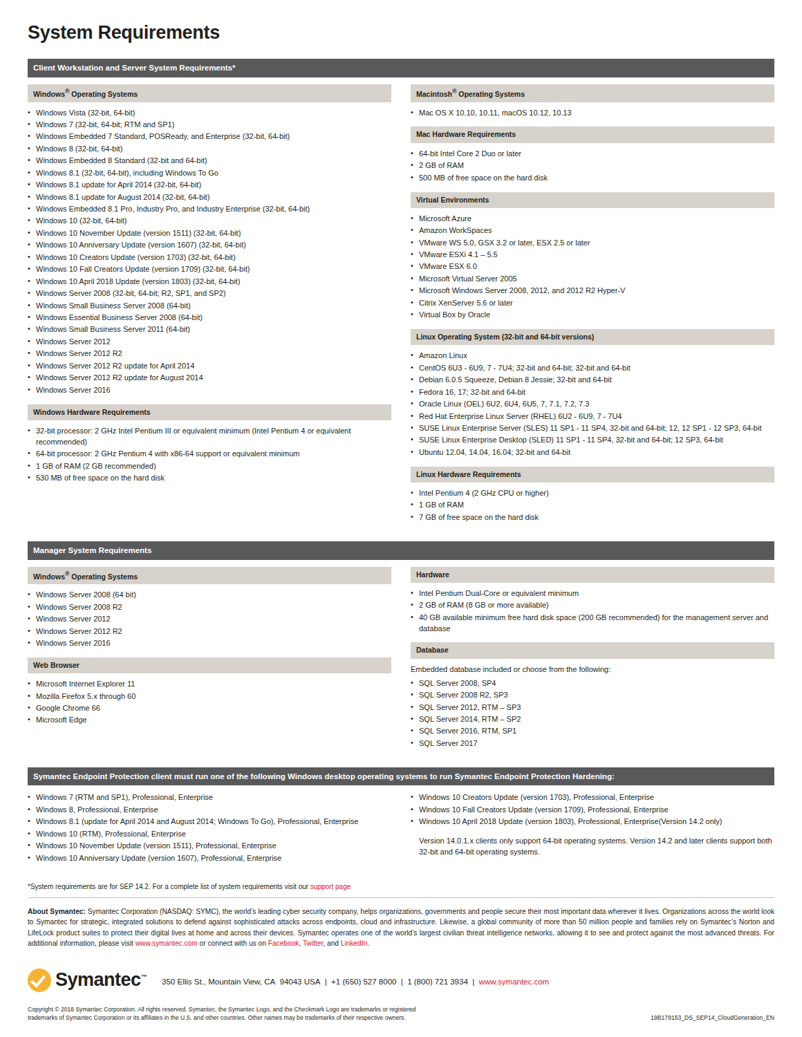System Requirements
Client Workstation and Server System Requirements*
Windows® Operating Systems
Windows Vista (32-bit, 64-bit)
Windows 7 (32-bit, 64-bit; RTM and SP1)
Windows Embedded 7 Standard, POSReady, and Enterprise (32-bit, 64-bit)
Windows 8 (32-bit, 64-bit)
Windows Embedded 8 Standard (32-bit and 64-bit)
Windows 8.1 (32-bit, 64-bit), including Windows To Go
Windows 8.1 update for April 2014 (32-bit, 64-bit)
Windows 8.1 update for August 2014 (32-bit, 64-bit)
Windows Embedded 8.1 Pro, Industry Pro, and Industry Enterprise (32-bit, 64-bit)
Windows 10 (32-bit, 64-bit)
Windows 10 November Update (version 1511) (32-bit, 64-bit)
Windows 10 Anniversary Update (version 1607) (32-bit, 64-bit)
Windows 10 Creators Update (version 1703) (32-bit, 64-bit)
Windows 10 Fall Creators Update (version 1709) (32-bit, 64-bit)
Windows 10 April 2018 Update (version 1803) (32-bit, 64-bit)
Windows Server 2008 (32-bit, 64-bit; R2, SP1, and SP2)
Windows Small Business Server 2008 (64-bit)
Windows Essential Business Server 2008 (64-bit)
Windows Small Business Server 2011 (64-bit)
Windows Server 2012
Windows Server 2012 R2
Windows Server 2012 R2 update for April 2014
Windows Server 2012 R2 update for August 2014
Windows Server 2016
Windows Hardware Requirements
32-bit processor: 2 GHz Intel Pentium III or equivalent minimum (Intel Pentium 4 or equivalent recommended)
64-bit processor: 2 GHz Pentium 4 with x86-64 support or equivalent minimum
1 GB of RAM (2 GB recommended)
530 MB of free space on the hard disk
Macintosh® Operating Systems
Mac OS X 10.10, 10.11, macOS 10.12, 10.13
Mac Hardware Requirements
64-bit Intel Core 2 Duo or later
2 GB of RAM
500 MB of free space on the hard disk
Virtual Environments
Microsoft Azure
Amazon WorkSpaces
VMware WS 5.0, GSX 3.2 or later, ESX 2.5 or later
VMware ESXi 4.1 – 5.5
VMware ESX 6.0
Microsoft Virtual Server 2005
Microsoft Windows Server 2008, 2012, and 2012 R2 Hyper-V
Citrix XenServer 5.6 or later
Virtual Box by Oracle
Linux Operating System (32-bit and 64-bit versions)
Amazon Linux
CentOS 6U3 - 6U9, 7 - 7U4; 32-bit and 64-bit; 32-bit and 64-bit
Debian 6.0.5 Squeeze, Debian 8 Jessie; 32-bit and 64-bit
Fedora 16, 17; 32-bit and 64-bit
Oracle Linux (OEL) 6U2, 6U4, 6U5, 7, 7.1, 7.2, 7.3
Red Hat Enterprise Linux Server (RHEL) 6U2 - 6U9, 7 - 7U4
SUSE Linux Enterprise Server (SLES) 11 SP1 - 11 SP4, 32-bit and 64-bit; 12, 12 SP1 - 12 SP3, 64-bit
SUSE Linux Enterprise Desktop (SLED) 11 SP1 - 11 SP4, 32-bit and 64-bit; 12 SP3, 64-bit
Ubuntu 12.04, 14.04, 16.04; 32-bit and 64-bit
Linux Hardware Requirements
Intel Pentium 4 (2 GHz CPU or higher)
1 GB of RAM
7 GB of free space on the hard disk
Manager System Requirements
Windows® Operating Systems
Windows Server 2008 (64 bit)
Windows Server 2008 R2
Windows Server 2012
Windows Server 2012 R2
Windows Server 2016
Web Browser
Microsoft Internet Explorer 11
Mozilla Firefox 5.x through 60
Google Chrome 66
Microsoft Edge
Hardware
Intel Pentium Dual-Core or equivalent minimum
2 GB of RAM (8 GB or more available)
40 GB available minimum free hard disk space (200 GB recommended) for the management server and database
Database
Embedded database included or choose from the following:
SQL Server 2008, SP4
SQL Server 2008 R2, SP3
SQL Server 2012, RTM – SP3
SQL Server 2014, RTM – SP2
SQL Server 2016, RTM, SP1
SQL Server 2017
Symantec Endpoint Protection client must run one of the following Windows desktop operating systems to run Symantec Endpoint Protection Hardening:
Windows 7 (RTM and SP1), Professional, Enterprise
Windows 8, Professional, Enterprise
Windows 8.1 (update for April 2014 and August 2014; Windows To Go), Professional, Enterprise
Windows 10 (RTM), Professional, Enterprise
Windows 10 November Update (version 1511), Professional, Enterprise
Windows 10 Anniversary Update (version 1607), Professional, Enterprise
Windows 10 Creators Update (version 1703), Professional, Enterprise
Windows 10 Fall Creators Update (version 1709), Professional, Enterprise
Windows 10 April 2018 Update (version 1803), Professional, Enterprise(Version 14.2 only)
Version 14.0.1.x clients only support 64-bit operating systems. Version 14.2 and later clients support both 32-bit and 64-bit operating systems.
*System requirements are for SEP 14.2. For a complete list of system requirements visit our support page
About Symantec: Symantec Corporation (NASDAQ: SYMC), the world’s leading cyber security company, helps organizations, governments and people secure their most important data wherever it lives. Organizations across the world look to Symantec for strategic, integrated solutions to defend against sophisticated attacks across endpoints, cloud and infrastructure. Likewise, a global community of more than 50 million people and families rely on Symantec’s Norton and LifeLock product suites to protect their digital lives at home and across their devices. Symantec operates one of the world’s largest civilian threat intelligence networks, allowing it to see and protect against the most advanced threats. For additional information, please visit www.symantec.com or connect with us on Facebook, Twitter, and LinkedIn.
Symantec™
350 Ellis St., Mountain View, CA 94043 USA | +1 (650) 527 8000 | 1 (800) 721 3934 | www.symantec.com
Copyright © 2018 Symantec Corporation. All rights reserved. Symantec, the Symantec Logo, and the Checkmark Logo are trademarks or registered
trademarks of Symantec Corporation or its affiliates in the U.S. and other countries. Other names may be trademarks of their respective owners.
19B178153_DS_SEP14_CloudGeneration_EN